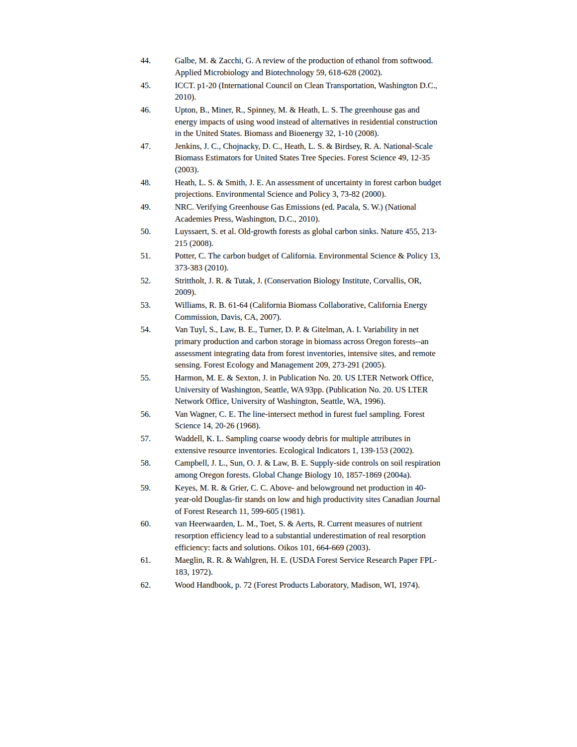44. Galbe, M. & Zacchi, G. A review of the production of ethanol from softwood. Applied Microbiology and Biotechnology 59, 618-628 (2002).
45. ICCT. p1-20 (International Council on Clean Transportation, Washington D.C., 2010).
46. Upton, B., Miner, R., Spinney, M. & Heath, L. S. The greenhouse gas and energy impacts of using wood instead of alternatives in residential construction in the United States. Biomass and Bioenergy 32, 1-10 (2008).
47. Jenkins, J. C., Chojnacky, D. C., Heath, L. S. & Birdsey, R. A. National-Scale Biomass Estimators for United States Tree Species. Forest Science 49, 12-35 (2003).
48. Heath, L. S. & Smith, J. E. An assessment of uncertainty in forest carbon budget projections. Environmental Science and Policy 3, 73-82 (2000).
49. NRC. Verifying Greenhouse Gas Emissions (ed. Pacala, S. W.) (National Academies Press, Washington, D.C., 2010).
50. Luyssaert, S. et al. Old-growth forests as global carbon sinks. Nature 455, 213-215 (2008).
51. Potter, C. The carbon budget of California. Environmental Science & Policy 13, 373-383 (2010).
52. Strittholt, J. R. & Tutak, J. (Conservation Biology Institute, Corvallis, OR, 2009).
53. Williams, R. B. 61-64 (California Biomass Collaborative, California Energy Commission, Davis, CA, 2007).
54. Van Tuyl, S., Law, B. E., Turner, D. P. & Gitelman, A. I. Variability in net primary production and carbon storage in biomass across Oregon forests--an assessment integrating data from forest inventories, intensive sites, and remote sensing. Forest Ecology and Management 209, 273-291 (2005).
55. Harmon, M. E. & Sexton, J. in Publication No. 20. US LTER Network Office, University of Washington, Seattle, WA 93pp. (Publication No. 20. US LTER Network Office, University of Washington, Seattle, WA, 1996).
56. Van Wagner, C. E. The line-intersect method in furest fuel sampling. Forest Science 14, 20-26 (1968).
57. Waddell, K. L. Sampling coarse woody debris for multiple attributes in extensive resource inventories. Ecological Indicators 1, 139-153 (2002).
58. Campbell, J. L., Sun, O. J. & Law, B. E. Supply-side controls on soil respiration among Oregon forests. Global Change Biology 10, 1857-1869 (2004a).
59. Keyes, M. R. & Grier, C. C. Above- and belowground net production in 40-year-old Douglas-fir stands on low and high productivity sites Canadian Journal of Forest Research 11, 599-605 (1981).
60. van Heerwaarden, L. M., Toet, S. & Aerts, R. Current measures of nutrient resorption efficiency lead to a substantial underestimation of real resorption efficiency: facts and solutions. Oikos 101, 664-669 (2003).
61. Maeglin, R. R. & Wahlgren, H. E. (USDA Forest Service Research Paper FPL-183, 1972).
62. Wood Handbook, p. 72 (Forest Products Laboratory, Madison, WI, 1974).